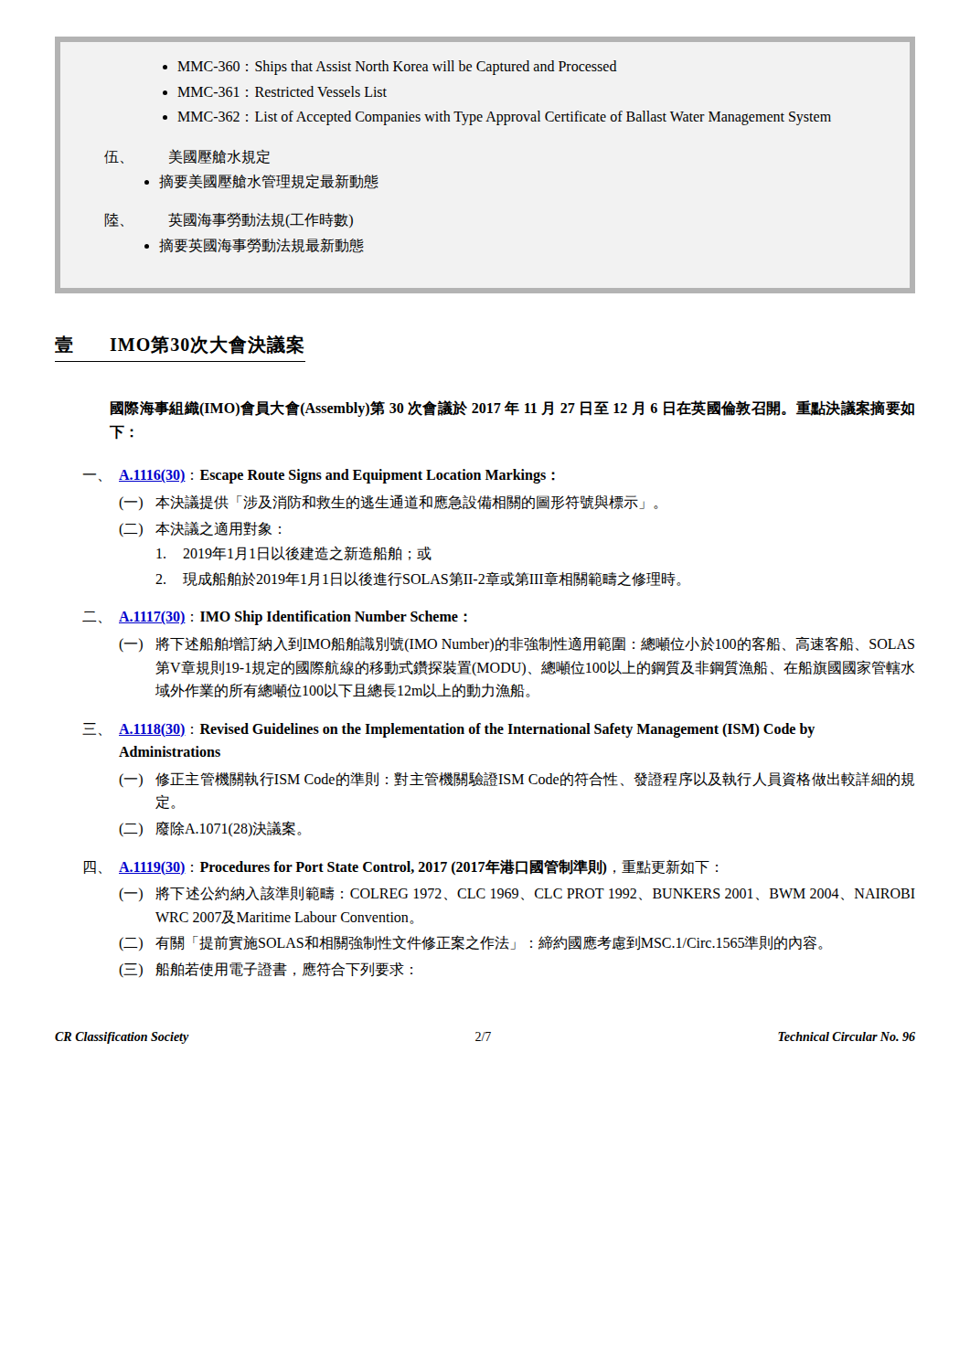MMC-360：Ships that Assist North Korea will be Captured and Processed
MMC-361：Restricted Vessels List
MMC-362：List of Accepted Companies with Type Approval Certificate of Ballast Water Management System
伍、 美國壓艙水規定
摘要美國壓艙水管理規定最新動態
陸、 英國海事勞動法規(工作時數)
摘要英國海事勞動法規最新動態
壹
IMO第30次大會決議案
國際海事組織(IMO)會員大會(Assembly)第 30 次會議於 2017 年 11 月 27 日至 12 月 6 日在英國倫敦召開。重點決議案摘要如下：
A.1116(30)：Escape Route Signs and Equipment Location Markings：
本決議提供「涉及消防和救生的逃生通道和應急設備相關的圖形符號與標示」。
本決議之適用對象：
2019年1月1日以後建造之新造船舶；或
現成船舶於2019年1月1日以後進行SOLAS第II-2章或第III章相關範疇之修理時。
A.1117(30)：IMO Ship Identification Number Scheme：
將下述船舶增訂納入到IMO船舶識別號(IMO Number)的非強制性適用範圍：總噸位小於100的客船、高速客船、SOLAS第V章規則19-1規定的國際航線的移動式鑽探裝置(MODU)、總噸位100以上的鋼質及非鋼質漁船、在船旗國國家管轄水域外作業的所有總噸位100以下且總長12m以上的動力漁船。
A.1118(30)：Revised Guidelines on the Implementation of the International Safety Management (ISM) Code by Administrations
修正主管機關執行ISM Code的準則：對主管機關驗證ISM Code的符合性、發證程序以及執行人員資格做出較詳細的規定。
廢除A.1071(28)決議案。
A.1119(30)：Procedures for Port State Control, 2017 (2017年港口國管制準則)，重點更新如下：
將下述公約納入該準則範疇：COLREG 1972、CLC 1969、CLC PROT 1992、BUNKERS 2001、BWM 2004、NAIROBI WRC 2007及Maritime Labour Convention。
有關「提前實施SOLAS和相關強制性文件修正案之作法」：締約國應考慮到MSC.1/Circ.1565準則的內容。
船舶若使用電子證書，應符合下列要求：
CR Classification Society 2/7 Technical Circular No. 96